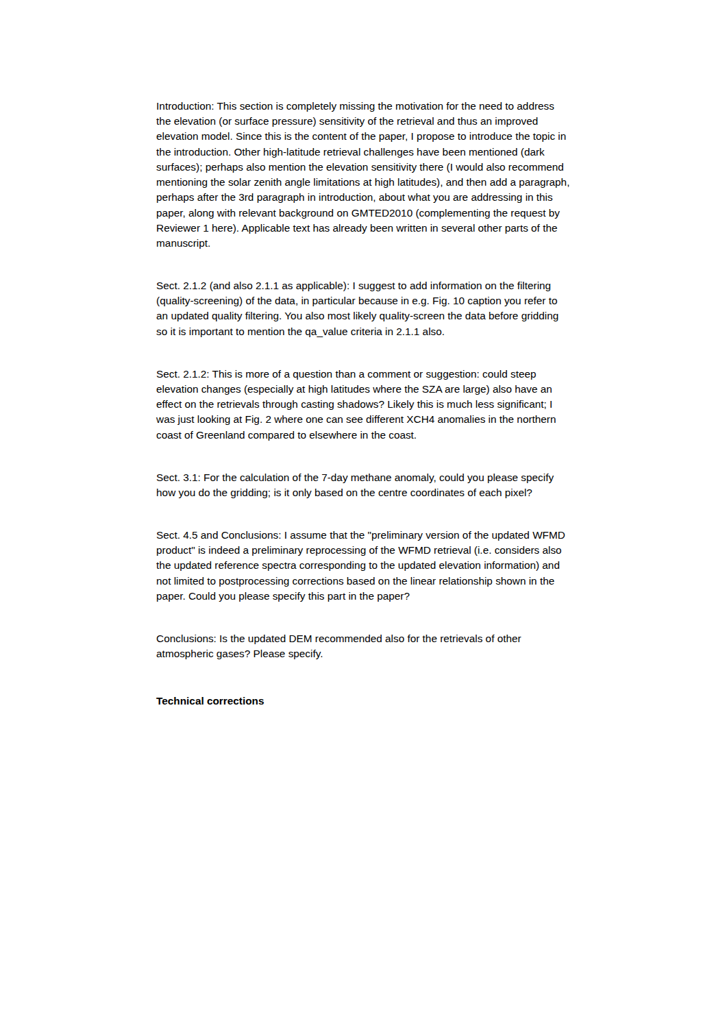Introduction: This section is completely missing the motivation for the need to address the elevation (or surface pressure) sensitivity of the retrieval and thus an improved elevation model. Since this is the content of the paper, I propose to introduce the topic in the introduction. Other high-latitude retrieval challenges have been mentioned (dark surfaces); perhaps also mention the elevation sensitivity there (I would also recommend mentioning the solar zenith angle limitations at high latitudes), and then add a paragraph, perhaps after the 3rd paragraph in introduction, about what you are addressing in this paper, along with relevant background on GMTED2010 (complementing the request by Reviewer 1 here). Applicable text has already been written in several other parts of the manuscript.
Sect. 2.1.2 (and also 2.1.1 as applicable): I suggest to add information on the filtering (quality-screening) of the data, in particular because in e.g. Fig. 10 caption you refer to an updated quality filtering. You also most likely quality-screen the data before gridding so it is important to mention the qa_value criteria in 2.1.1 also.
Sect. 2.1.2: This is more of a question than a comment or suggestion: could steep elevation changes (especially at high latitudes where the SZA are large) also have an effect on the retrievals through casting shadows? Likely this is much less significant; I was just looking at Fig. 2 where one can see different XCH4 anomalies in the northern coast of Greenland compared to elsewhere in the coast.
Sect. 3.1: For the calculation of the 7-day methane anomaly, could you please specify how you do the gridding; is it only based on the centre coordinates of each pixel?
Sect. 4.5 and Conclusions: I assume that the "preliminary version of the updated WFMD product" is indeed a preliminary reprocessing of the WFMD retrieval (i.e. considers also the updated reference spectra corresponding to the updated elevation information) and not limited to postprocessing corrections based on the linear relationship shown in the paper. Could you please specify this part in the paper?
Conclusions: Is the updated DEM recommended also for the retrievals of other atmospheric gases? Please specify.
Technical corrections